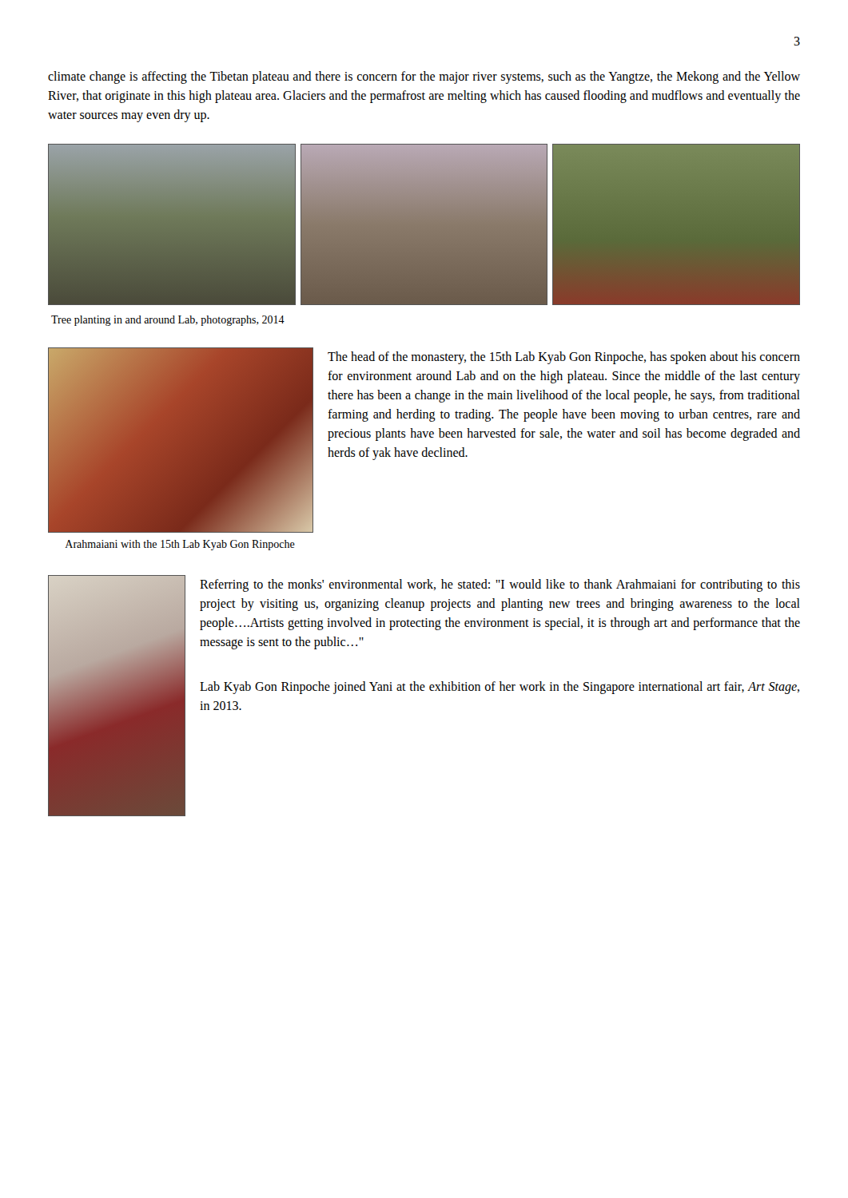3
climate change is affecting the Tibetan plateau and there is concern for the major river systems, such as the Yangtze, the Mekong and the Yellow River, that originate in this high plateau area. Glaciers and the permafrost are melting which has caused flooding and mudflows and eventually the water sources may even dry up.
Tree planting in and around Lab, photographs, 2014
Arahmaiani with the 15th Lab Kyab Gon Rinpoche
The head of the monastery, the 15th Lab Kyab Gon Rinpoche, has spoken about his concern for environment around Lab and on the high plateau. Since the middle of the last century there has been a change in the main livelihood of the local people, he says, from traditional farming and herding to trading. The people have been moving to urban centres, rare and precious plants have been harvested for sale, the water and soil has become degraded and herds of yak have declined.
Referring to the monks' environmental work, he stated: "I would like to thank Arahmaiani for contributing to this project by visiting us, organizing cleanup projects and planting new trees and bringing awareness to the local people….Artists getting involved in protecting the environment is special, it is through art and performance that the message is sent to the public…"
Lab Kyab Gon Rinpoche joined Yani at the exhibition of her work in the Singapore international art fair, Art Stage, in 2013.